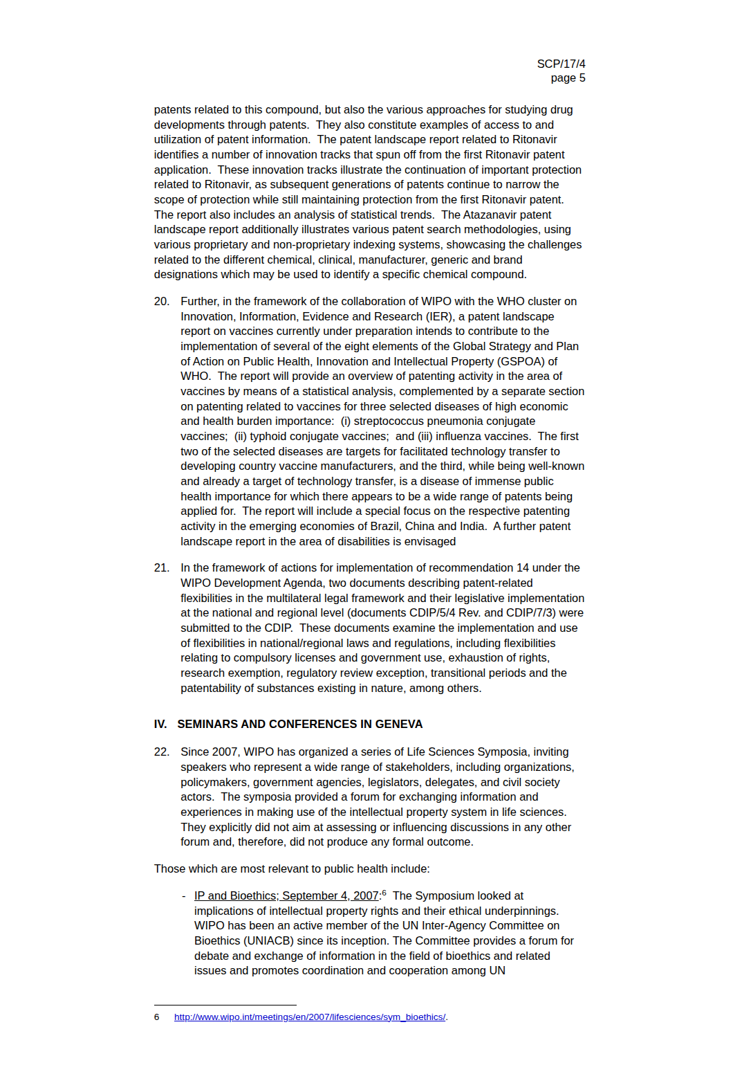SCP/17/4
page 5
patents related to this compound, but also the various approaches for studying drug developments through patents. They also constitute examples of access to and utilization of patent information. The patent landscape report related to Ritonavir identifies a number of innovation tracks that spun off from the first Ritonavir patent application. These innovation tracks illustrate the continuation of important protection related to Ritonavir, as subsequent generations of patents continue to narrow the scope of protection while still maintaining protection from the first Ritonavir patent. The report also includes an analysis of statistical trends. The Atazanavir patent landscape report additionally illustrates various patent search methodologies, using various proprietary and non-proprietary indexing systems, showcasing the challenges related to the different chemical, clinical, manufacturer, generic and brand designations which may be used to identify a specific chemical compound.
20.
Further, in the framework of the collaboration of WIPO with the WHO cluster on Innovation, Information, Evidence and Research (IER), a patent landscape report on vaccines currently under preparation intends to contribute to the implementation of several of the eight elements of the Global Strategy and Plan of Action on Public Health, Innovation and Intellectual Property (GSPOA) of WHO. The report will provide an overview of patenting activity in the area of vaccines by means of a statistical analysis, complemented by a separate section on patenting related to vaccines for three selected diseases of high economic and health burden importance: (i) streptococcus pneumonia conjugate vaccines; (ii) typhoid conjugate vaccines; and (iii) influenza vaccines. The first two of the selected diseases are targets for facilitated technology transfer to developing country vaccine manufacturers, and the third, while being well-known and already a target of technology transfer, is a disease of immense public health importance for which there appears to be a wide range of patents being applied for. The report will include a special focus on the respective patenting activity in the emerging economies of Brazil, China and India. A further patent landscape report in the area of disabilities is envisaged
21.
In the framework of actions for implementation of recommendation 14 under the WIPO Development Agenda, two documents describing patent-related flexibilities in the multilateral legal framework and their legislative implementation at the national and regional level (documents CDIP/5/4 Rev. and CDIP/7/3) were submitted to the CDIP. These documents examine the implementation and use of flexibilities in national/regional laws and regulations, including flexibilities relating to compulsory licenses and government use, exhaustion of rights, research exemption, regulatory review exception, transitional periods and the patentability of substances existing in nature, among others.
IV. SEMINARS AND CONFERENCES IN GENEVA
22.
Since 2007, WIPO has organized a series of Life Sciences Symposia, inviting speakers who represent a wide range of stakeholders, including organizations, policymakers, government agencies, legislators, delegates, and civil society actors. The symposia provided a forum for exchanging information and experiences in making use of the intellectual property system in life sciences. They explicitly did not aim at assessing or influencing discussions in any other forum and, therefore, did not produce any formal outcome.
Those which are most relevant to public health include:
IP and Bioethics; September 4, 2007:6 The Symposium looked at implications of intellectual property rights and their ethical underpinnings. WIPO has been an active member of the UN Inter-Agency Committee on Bioethics (UNIACB) since its inception. The Committee provides a forum for debate and exchange of information in the field of bioethics and related issues and promotes coordination and cooperation among UN
6
http://www.wipo.int/meetings/en/2007/lifesciences/sym_bioethics/.